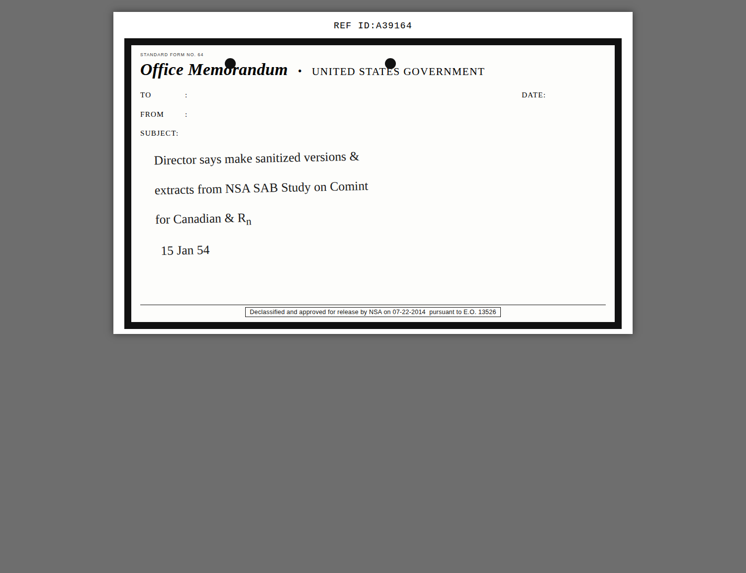REF ID:A39164
STANDARD FORM NO. 64
Office Memorandum • United States Government
To: Date:
From:
Subject:
Director says make sanitized versions &
extracts from NSA SAB Study on Comint
for Canadian & Rn
15 Jan 54
Declassified and approved for release by NSA on 07-22-2014 pursuant to E.O. 13526